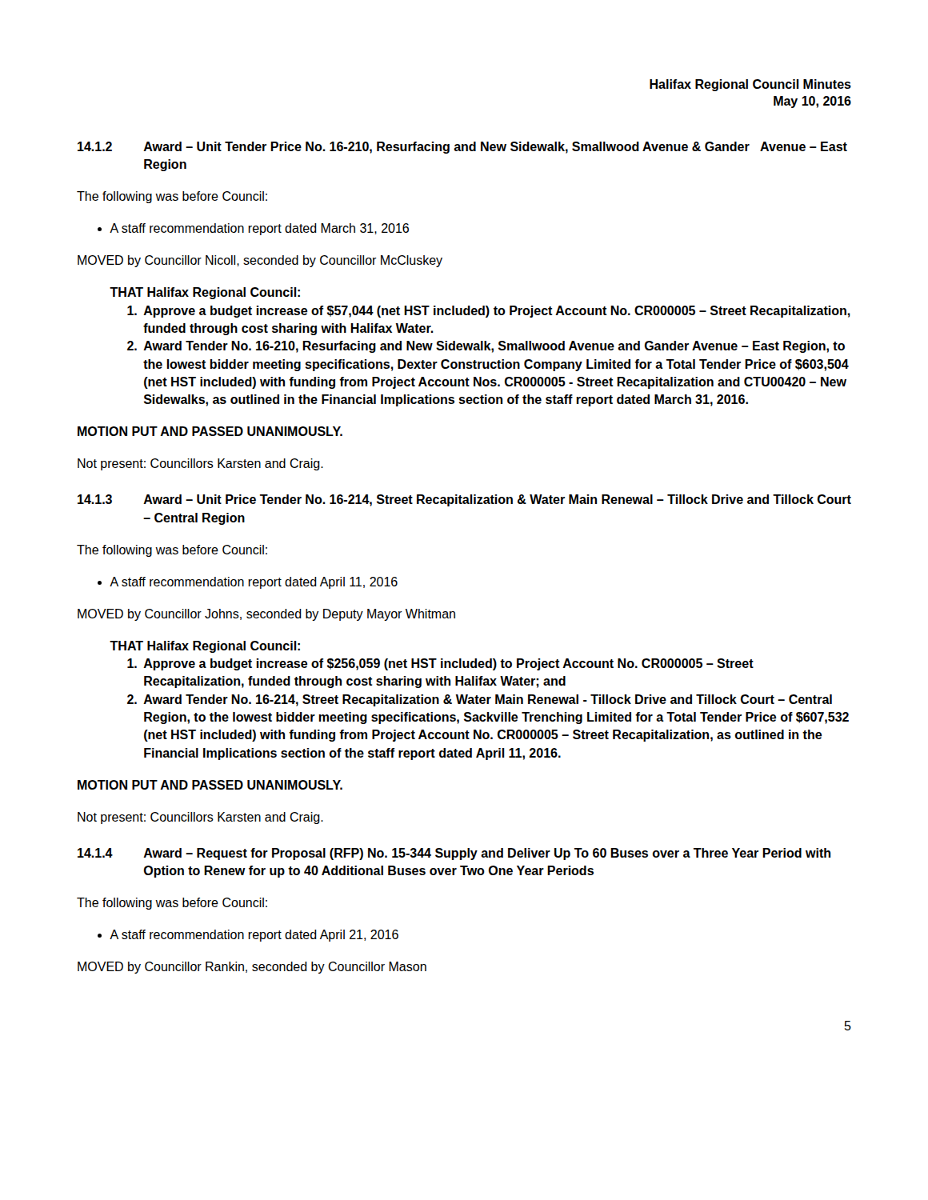Halifax Regional Council Minutes
May 10, 2016
14.1.2 Award – Unit Tender Price No. 16-210, Resurfacing and New Sidewalk, Smallwood Avenue & Gander Avenue – East Region
The following was before Council:
A staff recommendation report dated March 31, 2016
MOVED by Councillor Nicoll, seconded by Councillor McCluskey
THAT Halifax Regional Council:
Approve a budget increase of $57,044 (net HST included) to Project Account No. CR000005 – Street Recapitalization, funded through cost sharing with Halifax Water.
Award Tender No. 16-210, Resurfacing and New Sidewalk, Smallwood Avenue and Gander Avenue – East Region, to the lowest bidder meeting specifications, Dexter Construction Company Limited for a Total Tender Price of $603,504 (net HST included) with funding from Project Account Nos. CR000005 - Street Recapitalization and CTU00420 – New Sidewalks, as outlined in the Financial Implications section of the staff report dated March 31, 2016.
MOTION PUT AND PASSED UNANIMOUSLY.
Not present: Councillors Karsten and Craig.
14.1.3 Award – Unit Price Tender No. 16-214, Street Recapitalization & Water Main Renewal – Tillock Drive and Tillock Court – Central Region
The following was before Council:
A staff recommendation report dated April 11, 2016
MOVED by Councillor Johns, seconded by Deputy Mayor Whitman
THAT Halifax Regional Council:
Approve a budget increase of $256,059 (net HST included) to Project Account No. CR000005 – Street Recapitalization, funded through cost sharing with Halifax Water; and
Award Tender No. 16-214, Street Recapitalization & Water Main Renewal - Tillock Drive and Tillock Court – Central Region, to the lowest bidder meeting specifications, Sackville Trenching Limited for a Total Tender Price of $607,532 (net HST included) with funding from Project Account No. CR000005 – Street Recapitalization, as outlined in the Financial Implications section of the staff report dated April 11, 2016.
MOTION PUT AND PASSED UNANIMOUSLY.
Not present: Councillors Karsten and Craig.
14.1.4 Award – Request for Proposal (RFP) No. 15-344 Supply and Deliver Up To 60 Buses over a Three Year Period with Option to Renew for up to 40 Additional Buses over Two One Year Periods
The following was before Council:
A staff recommendation report dated April 21, 2016
MOVED by Councillor Rankin, seconded by Councillor Mason
5